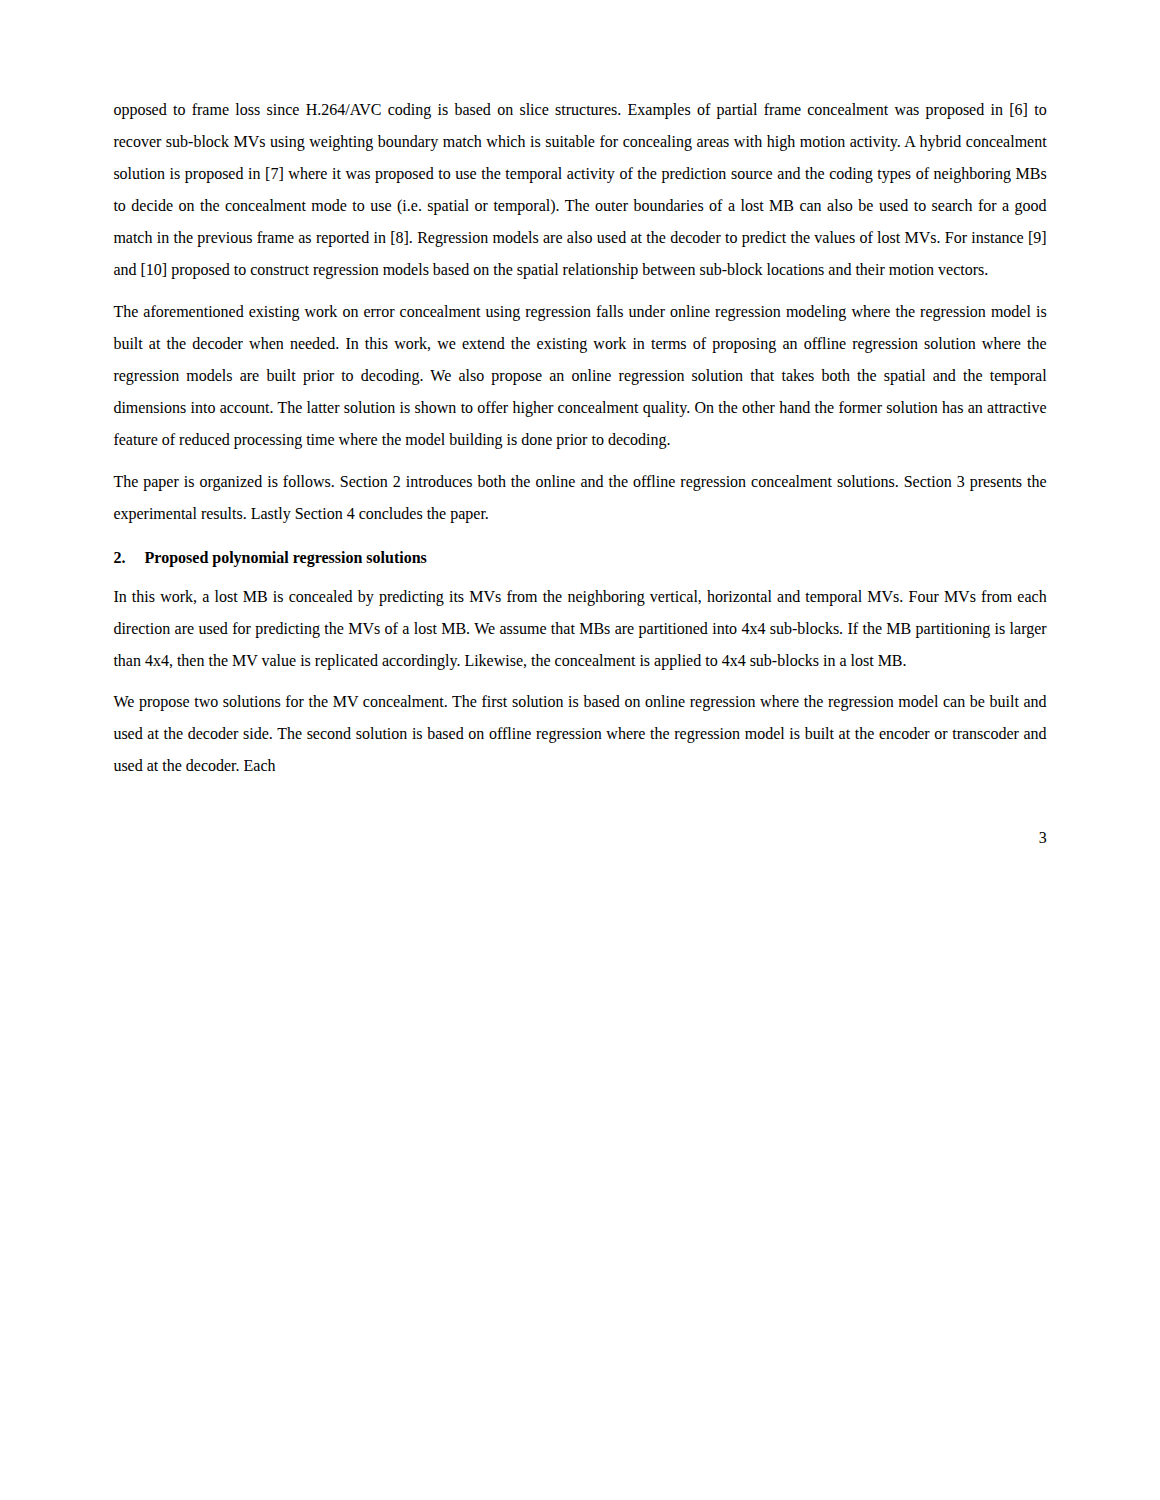opposed to frame loss since H.264/AVC coding is based on slice structures. Examples of partial frame concealment was proposed in [6] to recover sub-block MVs using weighting boundary match which is suitable for concealing areas with high motion activity. A hybrid concealment solution is proposed in [7] where it was proposed to use the temporal activity of the prediction source and the coding types of neighboring MBs to decide on the concealment mode to use (i.e. spatial or temporal). The outer boundaries of a lost MB can also be used to search for a good match in the previous frame as reported in [8]. Regression models are also used at the decoder to predict the values of lost MVs. For instance [9] and [10] proposed to construct regression models based on the spatial relationship between sub-block locations and their motion vectors.
The aforementioned existing work on error concealment using regression falls under online regression modeling where the regression model is built at the decoder when needed. In this work, we extend the existing work in terms of proposing an offline regression solution where the regression models are built prior to decoding. We also propose an online regression solution that takes both the spatial and the temporal dimensions into account. The latter solution is shown to offer higher concealment quality. On the other hand the former solution has an attractive feature of reduced processing time where the model building is done prior to decoding.
The paper is organized is follows. Section 2 introduces both the online and the offline regression concealment solutions. Section 3 presents the experimental results. Lastly Section 4 concludes the paper.
2. Proposed polynomial regression solutions
In this work, a lost MB is concealed by predicting its MVs from the neighboring vertical, horizontal and temporal MVs. Four MVs from each direction are used for predicting the MVs of a lost MB. We assume that MBs are partitioned into 4x4 sub-blocks. If the MB partitioning is larger than 4x4, then the MV value is replicated accordingly. Likewise, the concealment is applied to 4x4 sub-blocks in a lost MB.
We propose two solutions for the MV concealment. The first solution is based on online regression where the regression model can be built and used at the decoder side. The second solution is based on offline regression where the regression model is built at the encoder or transcoder and used at the decoder. Each
3